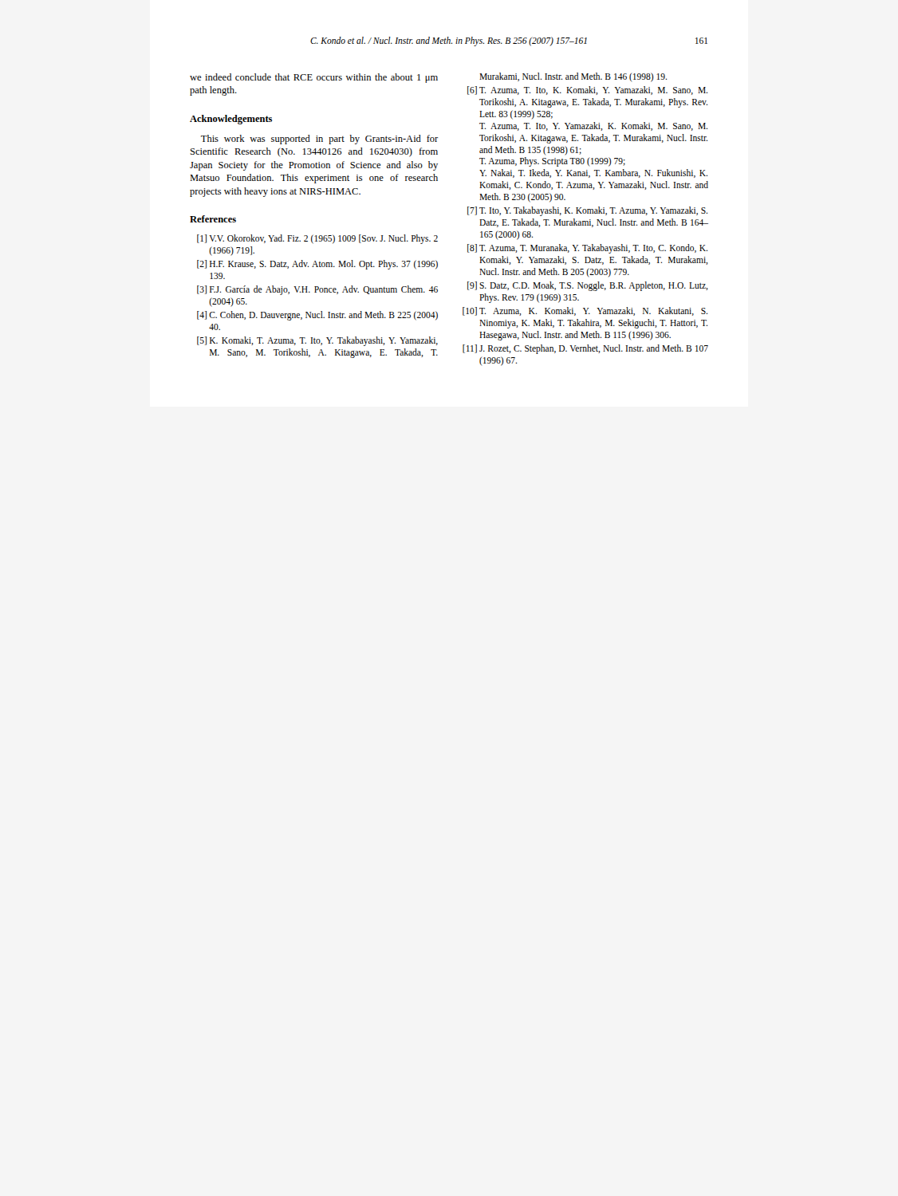C. Kondo et al. / Nucl. Instr. and Meth. in Phys. Res. B 256 (2007) 157–161 161
we indeed conclude that RCE occurs within the about 1 μm path length.
Acknowledgements
This work was supported in part by Grants-in-Aid for Scientific Research (No. 13440126 and 16204030) from Japan Society for the Promotion of Science and also by Matsuo Foundation. This experiment is one of research projects with heavy ions at NIRS-HIMAC.
References
[1] V.V. Okorokov, Yad. Fiz. 2 (1965) 1009 [Sov. J. Nucl. Phys. 2 (1966) 719].
[2] H.F. Krause, S. Datz, Adv. Atom. Mol. Opt. Phys. 37 (1996) 139.
[3] F.J. García de Abajo, V.H. Ponce, Adv. Quantum Chem. 46 (2004) 65.
[4] C. Cohen, D. Dauvergne, Nucl. Instr. and Meth. B 225 (2004) 40.
[5] K. Komaki, T. Azuma, T. Ito, Y. Takabayashi, Y. Yamazaki, M. Sano, M. Torikoshi, A. Kitagawa, E. Takada, T. Murakami, Nucl. Instr. and Meth. B 146 (1998) 19.
[6] T. Azuma, T. Ito, K. Komaki, Y. Yamazaki, M. Sano, M. Torikoshi, A. Kitagawa, E. Takada, T. Murakami, Phys. Rev. Lett. 83 (1999) 528;
T. Azuma, T. Ito, Y. Yamazaki, K. Komaki, M. Sano, M. Torikoshi, A. Kitagawa, E. Takada, T. Murakami, Nucl. Instr. and Meth. B 135 (1998) 61;
T. Azuma, Phys. Scripta T80 (1999) 79;
Y. Nakai, T. Ikeda, Y. Kanai, T. Kambara, N. Fukunishi, K. Komaki, C. Kondo, T. Azuma, Y. Yamazaki, Nucl. Instr. and Meth. B 230 (2005) 90.
[7] T. Ito, Y. Takabayashi, K. Komaki, T. Azuma, Y. Yamazaki, S. Datz, E. Takada, T. Murakami, Nucl. Instr. and Meth. B 164–165 (2000) 68.
[8] T. Azuma, T. Muranaka, Y. Takabayashi, T. Ito, C. Kondo, K. Komaki, Y. Yamazaki, S. Datz, E. Takada, T. Murakami, Nucl. Instr. and Meth. B 205 (2003) 779.
[9] S. Datz, C.D. Moak, T.S. Noggle, B.R. Appleton, H.O. Lutz, Phys. Rev. 179 (1969) 315.
[10] T. Azuma, K. Komaki, Y. Yamazaki, N. Kakutani, S. Ninomiya, K. Maki, T. Takahira, M. Sekiguchi, T. Hattori, T. Hasegawa, Nucl. Instr. and Meth. B 115 (1996) 306.
[11] J. Rozet, C. Stephan, D. Vernhet, Nucl. Instr. and Meth. B 107 (1996) 67.